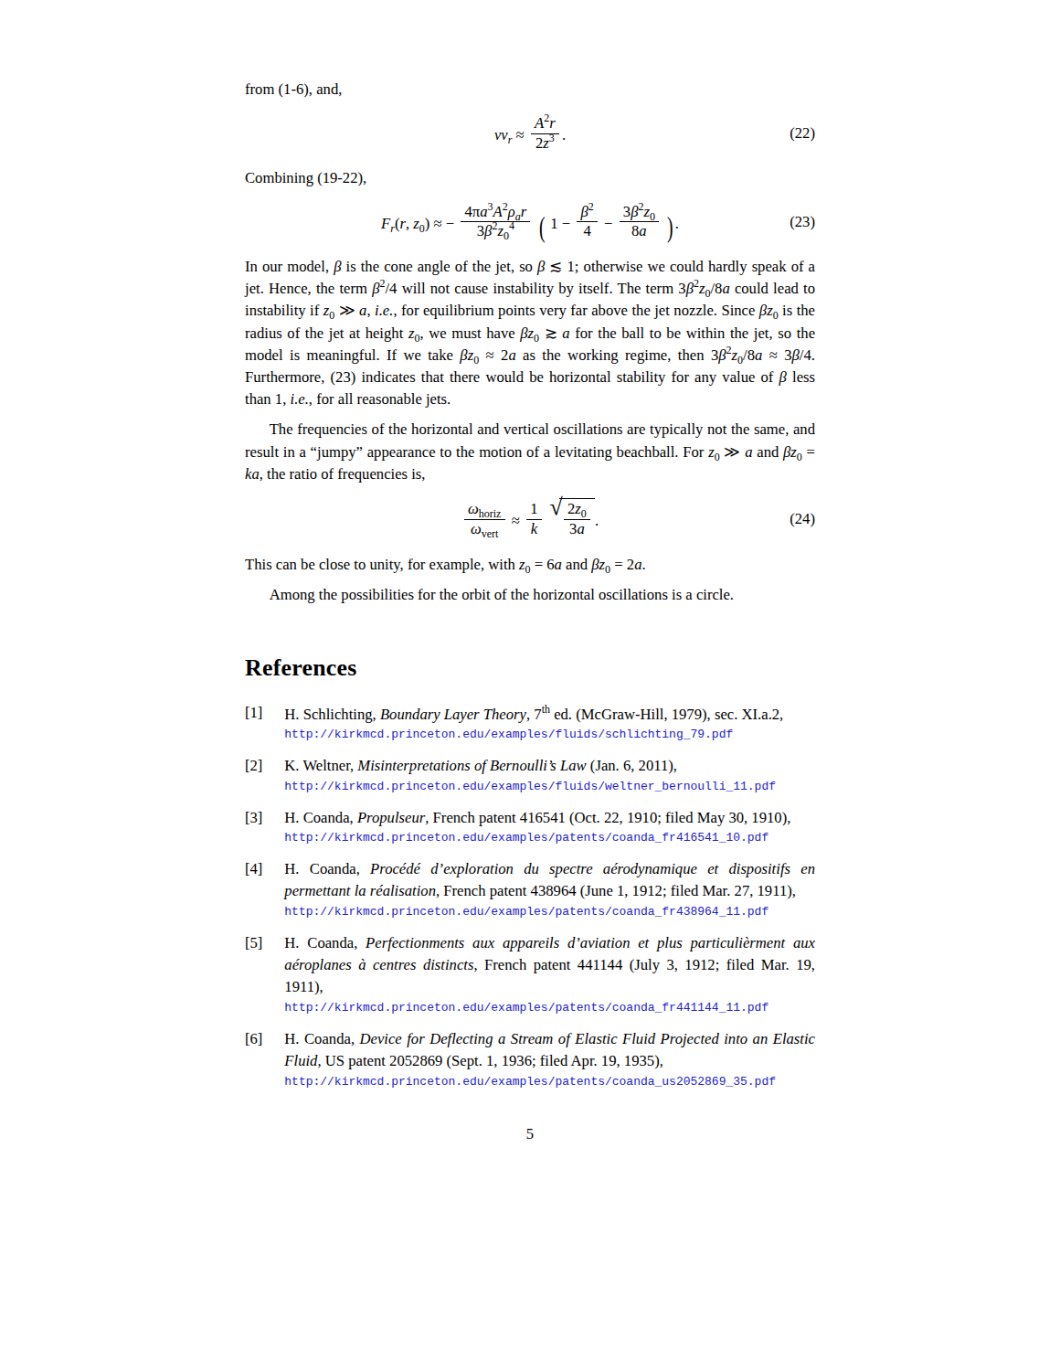from (1-6), and,
vvr ≈ A2r 2z3 .
(22)
Combining (19-22),
Fr(r, z0) ≈ − 4πa3A2ρar 3β2z04 ( 1 − β2 4 − 3β2z0 8a ).
(23)
In our model, β is the cone angle of the jet, so β ≲ 1; otherwise we could hardly speak of a jet. Hence, the term β2/4 will not cause instability by itself. The term 3β2z0/8a could lead to instability if z0 ≫ a, i.e., for equilibrium points very far above the jet nozzle. Since βz0 is the radius of the jet at height z0, we must have βz0 ≳ a for the ball to be within the jet, so the model is meaningful. If we take βz0 ≈ 2a as the working regime, then 3β2z0/8a ≈ 3β/4. Furthermore, (23) indicates that there would be horizontal stability for any value of β less than 1, i.e., for all reasonable jets.
The frequencies of the horizontal and vertical oscillations are typically not the same, and result in a “jumpy” appearance to the motion of a levitating beachball. For z0 ≫ a and βz0 = ka, the ratio of frequencies is,
ωhoriz ωvert ≈ 1 k 2z0 3a .
(24)
This can be close to unity, for example, with z0 = 6a and βz0 = 2a.
Among the possibilities for the orbit of the horizontal oscillations is a circle.
References
[1] H. Schlichting, Boundary Layer Theory, 7th ed. (McGraw-Hill, 1979), sec. XI.a.2, http://kirkmcd.princeton.edu/examples/fluids/schlichting_79.pdf
[2] K. Weltner, Misinterpretations of Bernoulli’s Law (Jan. 6, 2011), http://kirkmcd.princeton.edu/examples/fluids/weltner_bernoulli_11.pdf
[3] H. Coanda, Propulseur, French patent 416541 (Oct. 22, 1910; filed May 30, 1910), http://kirkmcd.princeton.edu/examples/patents/coanda_fr416541_10.pdf
[4] H. Coanda, Procédé d’exploration du spectre aérodynamique et dispositifs en permettant la réalisation, French patent 438964 (June 1, 1912; filed Mar. 27, 1911), http://kirkmcd.princeton.edu/examples/patents/coanda_fr438964_11.pdf
[5] H. Coanda, Perfectionments aux appareils d’aviation et plus particulièrment aux aéroplanes à centres distincts, French patent 441144 (July 3, 1912; filed Mar. 19, 1911), http://kirkmcd.princeton.edu/examples/patents/coanda_fr441144_11.pdf
[6] H. Coanda, Device for Deflecting a Stream of Elastic Fluid Projected into an Elastic Fluid, US patent 2052869 (Sept. 1, 1936; filed Apr. 19, 1935), http://kirkmcd.princeton.edu/examples/patents/coanda_us2052869_35.pdf
5